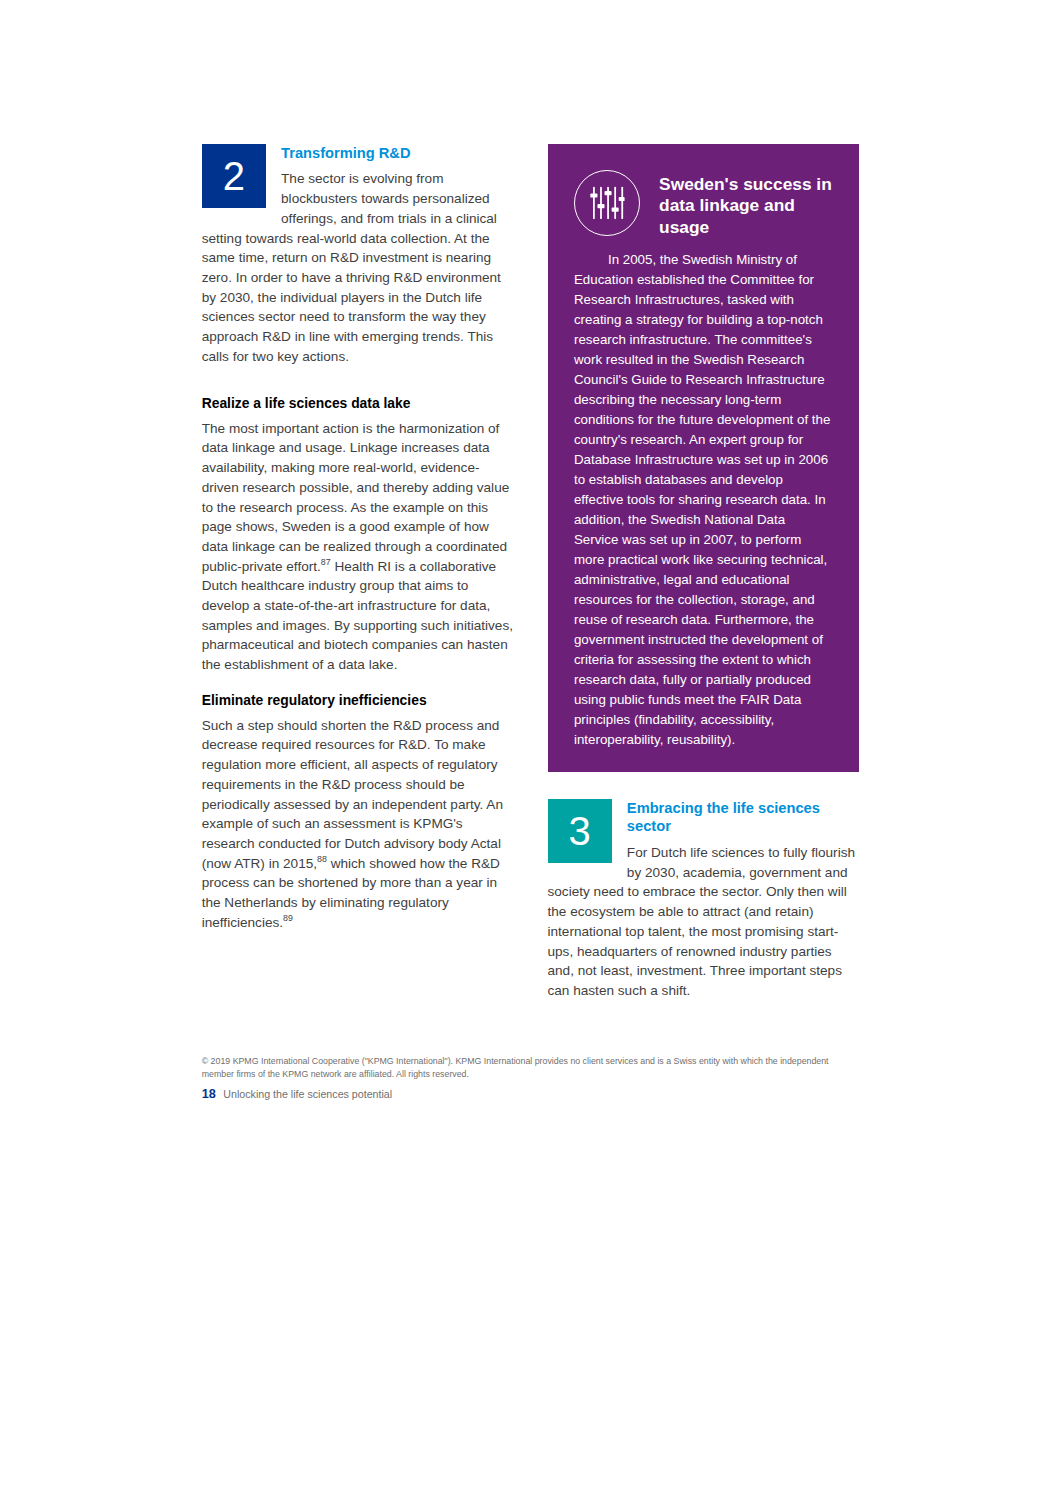2
Transforming R&D
The sector is evolving from blockbusters towards personalized offerings, and from trials in a clinical setting towards real-world data collection. At the same time, return on R&D investment is nearing zero. In order to have a thriving R&D environment by 2030, the individual players in the Dutch life sciences sector need to transform the way they approach R&D in line with emerging trends. This calls for two key actions.
Realize a life sciences data lake
The most important action is the harmonization of data linkage and usage. Linkage increases data availability, making more real-world, evidence-driven research possible, and thereby adding value to the research process. As the example on this page shows, Sweden is a good example of how data linkage can be realized through a coordinated public-private effort.87 Health RI is a collaborative Dutch healthcare industry group that aims to develop a state-of-the-art infrastructure for data, samples and images. By supporting such initiatives, pharmaceutical and biotech companies can hasten the establishment of a data lake.
Eliminate regulatory inefficiencies
Such a step should shorten the R&D process and decrease required resources for R&D. To make regulation more efficient, all aspects of regulatory requirements in the R&D process should be periodically assessed by an independent party. An example of such an assessment is KPMG's research conducted for Dutch advisory body Actal (now ATR) in 2015,88 which showed how the R&D process can be shortened by more than a year in the Netherlands by eliminating regulatory inefficiencies.89
Sweden's success in
data linkage and usage
In 2005, the Swedish Ministry of Education established the Committee for Research Infrastructures, tasked with creating a strategy for building a top-notch research infrastructure. The committee's work resulted in the Swedish Research Council's Guide to Research Infrastructure describing the necessary long-term conditions for the future development of the country's research. An expert group for Database Infrastructure was set up in 2006 to establish databases and develop effective tools for sharing research data. In addition, the Swedish National Data Service was set up in 2007, to perform more practical work like securing technical, administrative, legal and educational resources for the collection, storage, and reuse of research data. Furthermore, the government instructed the development of criteria for assessing the extent to which research data, fully or partially produced using public funds meet the FAIR Data principles (findability, accessibility, interoperability, reusability).
3
Embracing the life sciences sector
For Dutch life sciences to fully flourish by 2030, academia, government and society need to embrace the sector. Only then will the ecosystem be able to attract (and retain) international top talent, the most promising start-ups, headquarters of renowned industry parties and, not least, investment. Three important steps can hasten such a shift.
© 2019 KPMG International Cooperative ("KPMG International"). KPMG International provides no client services and is a Swiss entity with which the independent member firms of the KPMG network are affiliated. All rights reserved.
18 Unlocking the life sciences potential